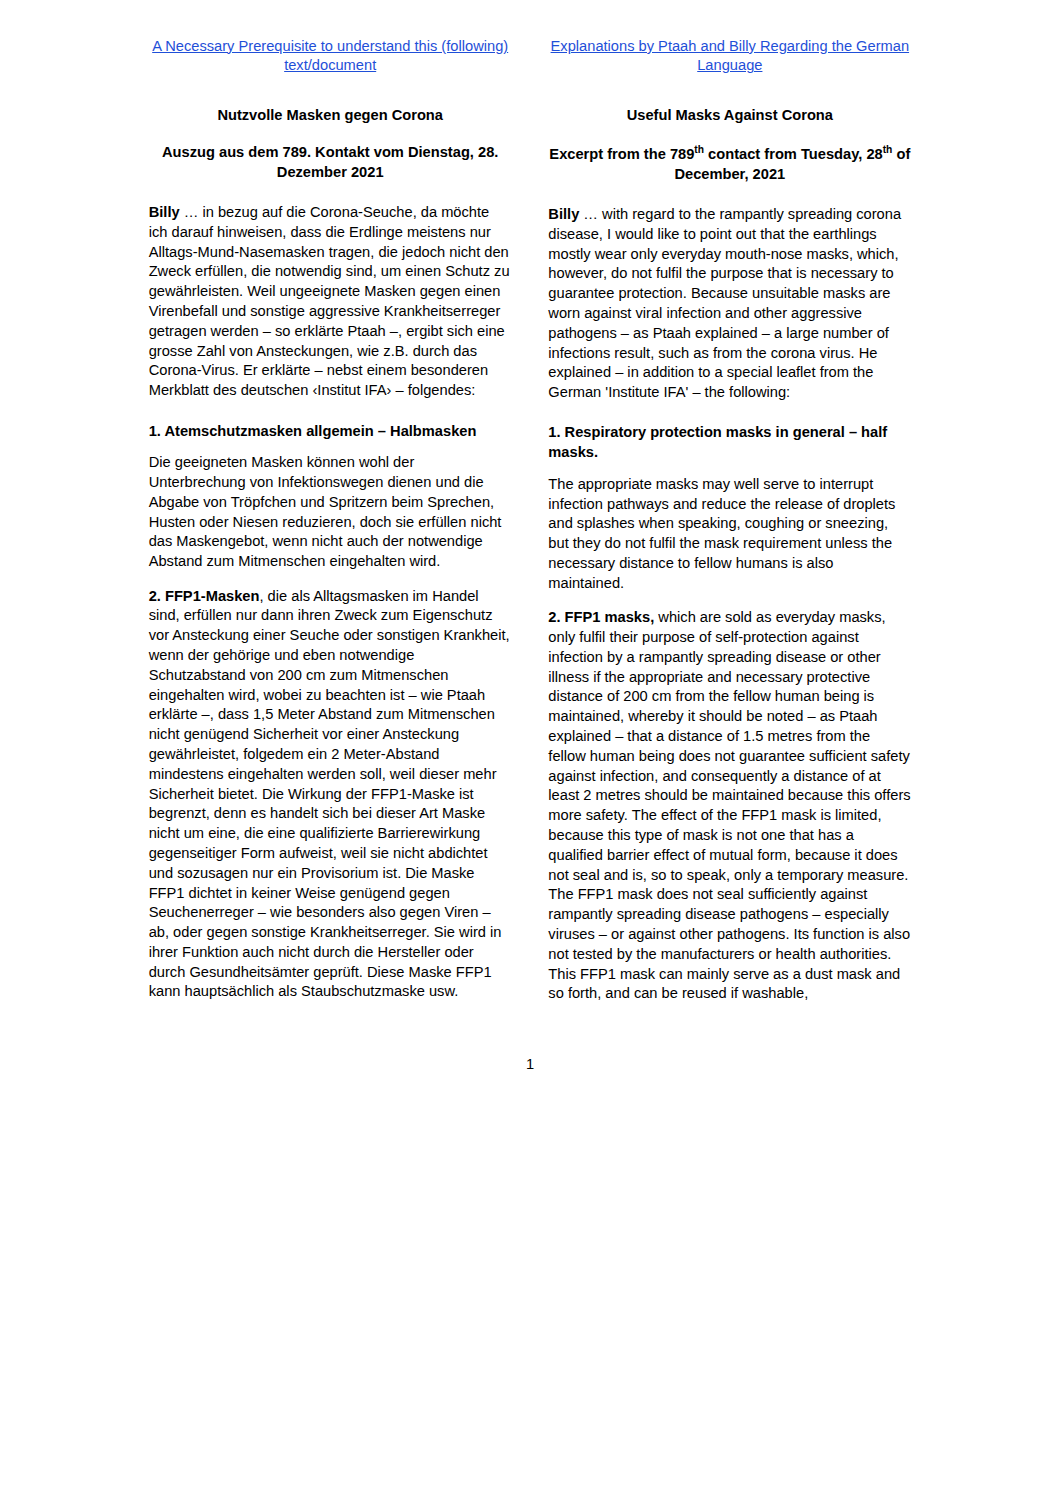A Necessary Prerequisite to understand this (following) text/document
Explanations by Ptaah and Billy Regarding the German Language
Nutzvolle Masken gegen Corona
Auszug aus dem 789. Kontakt vom Dienstag, 28. Dezember 2021
Billy … in bezug auf die Corona-Seuche, da möchte ich darauf hinweisen, dass die Erdlinge meistens nur Alltags-Mund-Nasemasken tragen, die jedoch nicht den Zweck erfüllen, die notwendig sind, um einen Schutz zu gewährleisten. Weil ungeeignete Masken gegen einen Virenbefall und sonstige aggressive Krankheitserreger getragen werden – so erklärte Ptaah –, ergibt sich eine grosse Zahl von Ansteckungen, wie z.B. durch das Corona-Virus. Er erklärte – nebst einem besonderen Merkblatt des deutschen ‹Institut IFA› – folgendes:
1. Atemschutzmasken allgemein – Halbmasken
Die geeigneten Masken können wohl der Unterbrechung von Infektionswegen dienen und die Abgabe von Tröpfchen und Spritzern beim Sprechen, Husten oder Niesen reduzieren, doch sie erfüllen nicht das Maskengebot, wenn nicht auch der notwendige Abstand zum Mitmenschen eingehalten wird.
2. FFP1-Masken, die als Alltagsmasken im Handel sind, erfüllen nur dann ihren Zweck zum Eigenschutz vor Ansteckung einer Seuche oder sonstigen Krankheit, wenn der gehörige und eben notwendige Schutzabstand von 200 cm zum Mitmenschen eingehalten wird, wobei zu beachten ist – wie Ptaah erklärte –, dass 1,5 Meter Abstand zum Mitmenschen nicht genügend Sicherheit vor einer Ansteckung gewährleistet, folgedem ein 2 Meter-Abstand mindestens eingehalten werden soll, weil dieser mehr Sicherheit bietet. Die Wirkung der FFP1-Maske ist begrenzt, denn es handelt sich bei dieser Art Maske nicht um eine, die eine qualifizierte Barrierewirkung gegenseitiger Form aufweist, weil sie nicht abdichtet und sozusagen nur ein Provisorium ist. Die Maske FFP1 dichtet in keiner Weise genügend gegen Seuchenerreger – wie besonders also gegen Viren – ab, oder gegen sonstige Krankheitserreger. Sie wird in ihrer Funktion auch nicht durch die Hersteller oder durch Gesundheitsämter geprüft. Diese Maske FFP1 kann hauptsächlich als Staubschutzmaske usw.
Useful Masks Against Corona
Excerpt from the 789th contact from Tuesday, 28th of December, 2021
Billy … with regard to the rampantly spreading corona disease, I would like to point out that the earthlings mostly wear only everyday mouth-nose masks, which, however, do not fulfil the purpose that is necessary to guarantee protection. Because unsuitable masks are worn against viral infection and other aggressive pathogens – as Ptaah explained – a large number of infections result, such as from the corona virus. He explained – in addition to a special leaflet from the German 'Institute IFA' – the following:
1. Respiratory protection masks in general – half masks.
The appropriate masks may well serve to interrupt infection pathways and reduce the release of droplets and splashes when speaking, coughing or sneezing, but they do not fulfil the mask requirement unless the necessary distance to fellow humans is also maintained.
2. FFP1 masks, which are sold as everyday masks, only fulfil their purpose of self-protection against infection by a rampantly spreading disease or other illness if the appropriate and necessary protective distance of 200 cm from the fellow human being is maintained, whereby it should be noted – as Ptaah explained – that a distance of 1.5 metres from the fellow human being does not guarantee sufficient safety against infection, and consequently a distance of at least 2 metres should be maintained because this offers more safety. The effect of the FFP1 mask is limited, because this type of mask is not one that has a qualified barrier effect of mutual form, because it does not seal and is, so to speak, only a temporary measure. The FFP1 mask does not seal sufficiently against rampantly spreading disease pathogens – especially viruses – or against other pathogens. Its function is also not tested by the manufacturers or health authorities. This FFP1 mask can mainly serve as a dust mask and so forth, and can be reused if washable,
1